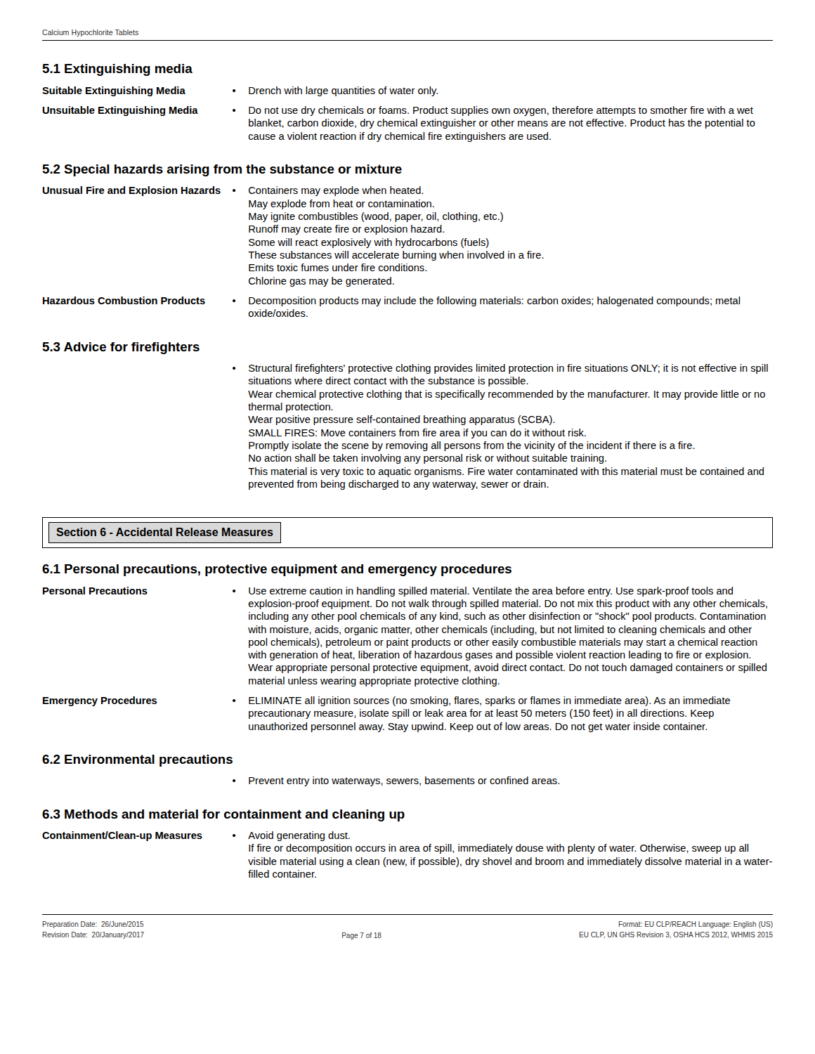Calcium Hypochlorite Tablets
5.1 Extinguishing media
| Suitable Extinguishing Media | • | Drench with large quantities of water only. |
| Unsuitable Extinguishing Media | • | Do not use dry chemicals or foams. Product supplies own oxygen, therefore attempts to smother fire with a wet blanket, carbon dioxide, dry chemical extinguisher or other means are not effective. Product has the potential to cause a violent reaction if dry chemical fire extinguishers are used. |
5.2 Special hazards arising from the substance or mixture
| Unusual Fire and Explosion Hazards | • | Containers may explode when heated. May explode from heat or contamination. May ignite combustibles (wood, paper, oil, clothing, etc.) Runoff may create fire or explosion hazard. Some will react explosively with hydrocarbons (fuels) These substances will accelerate burning when involved in a fire. Emits toxic fumes under fire conditions. Chlorine gas may be generated. |
| Hazardous Combustion Products | • | Decomposition products may include the following materials: carbon oxides; halogenated compounds; metal oxide/oxides. |
5.3 Advice for firefighters
| | • | Structural firefighters' protective clothing provides limited protection in fire situations ONLY; it is not effective in spill situations where direct contact with the substance is possible. Wear chemical protective clothing that is specifically recommended by the manufacturer. It may provide little or no thermal protection. Wear positive pressure self-contained breathing apparatus (SCBA). SMALL FIRES: Move containers from fire area if you can do it without risk. Promptly isolate the scene by removing all persons from the vicinity of the incident if there is a fire. No action shall be taken involving any personal risk or without suitable training. This material is very toxic to aquatic organisms. Fire water contaminated with this material must be contained and prevented from being discharged to any waterway, sewer or drain. |
Section 6 - Accidental Release Measures
6.1 Personal precautions, protective equipment and emergency procedures
| Personal Precautions | • | Use extreme caution in handling spilled material. Ventilate the area before entry. Use spark-proof tools and explosion-proof equipment. Do not walk through spilled material. Do not mix this product with any other chemicals, including any other pool chemicals of any kind, such as other disinfection or "shock" pool products. Contamination with moisture, acids, organic matter, other chemicals (including, but not limited to cleaning chemicals and other pool chemicals), petroleum or paint products or other easily combustible materials may start a chemical reaction with generation of heat, liberation of hazardous gases and possible violent reaction leading to fire or explosion. Wear appropriate personal protective equipment, avoid direct contact. Do not touch damaged containers or spilled material unless wearing appropriate protective clothing. |
| Emergency Procedures | • | ELIMINATE all ignition sources (no smoking, flares, sparks or flames in immediate area). As an immediate precautionary measure, isolate spill or leak area for at least 50 meters (150 feet) in all directions. Keep unauthorized personnel away. Stay upwind. Keep out of low areas. Do not get water inside container. |
6.2 Environmental precautions
| | • | Prevent entry into waterways, sewers, basements or confined areas. |
6.3 Methods and material for containment and cleaning up
| Containment/Clean-up Measures | • | Avoid generating dust. If fire or decomposition occurs in area of spill, immediately douse with plenty of water. Otherwise, sweep up all visible material using a clean (new, if possible), dry shovel and broom and immediately dissolve material in a water-filled container. |
Preparation Date: 26/June/2015
Revision Date: 20/January/2017
Page 7 of 18
Format: EU CLP/REACH Language: English (US)
EU CLP, UN GHS Revision 3, OSHA HCS 2012, WHMIS 2015